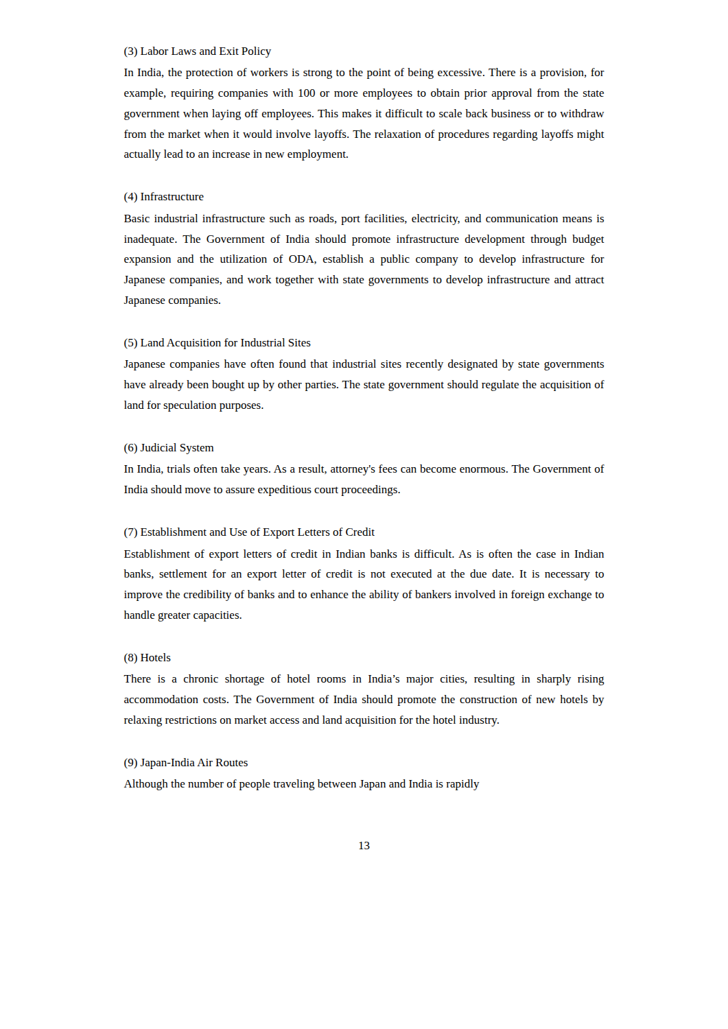(3) Labor Laws and Exit Policy
In India, the protection of workers is strong to the point of being excessive. There is a provision, for example, requiring companies with 100 or more employees to obtain prior approval from the state government when laying off employees. This makes it difficult to scale back business or to withdraw from the market when it would involve layoffs. The relaxation of procedures regarding layoffs might actually lead to an increase in new employment.
(4) Infrastructure
Basic industrial infrastructure such as roads, port facilities, electricity, and communication means is inadequate. The Government of India should promote infrastructure development through budget expansion and the utilization of ODA, establish a public company to develop infrastructure for Japanese companies, and work together with state governments to develop infrastructure and attract Japanese companies.
(5) Land Acquisition for Industrial Sites
Japanese companies have often found that industrial sites recently designated by state governments have already been bought up by other parties. The state government should regulate the acquisition of land for speculation purposes.
(6) Judicial System
In India, trials often take years. As a result, attorney's fees can become enormous. The Government of India should move to assure expeditious court proceedings.
(7) Establishment and Use of Export Letters of Credit
Establishment of export letters of credit in Indian banks is difficult. As is often the case in Indian banks, settlement for an export letter of credit is not executed at the due date. It is necessary to improve the credibility of banks and to enhance the ability of bankers involved in foreign exchange to handle greater capacities.
(8) Hotels
There is a chronic shortage of hotel rooms in India’s major cities, resulting in sharply rising accommodation costs. The Government of India should promote the construction of new hotels by relaxing restrictions on market access and land acquisition for the hotel industry.
(9) Japan-India Air Routes
Although the number of people traveling between Japan and India is rapidly
13